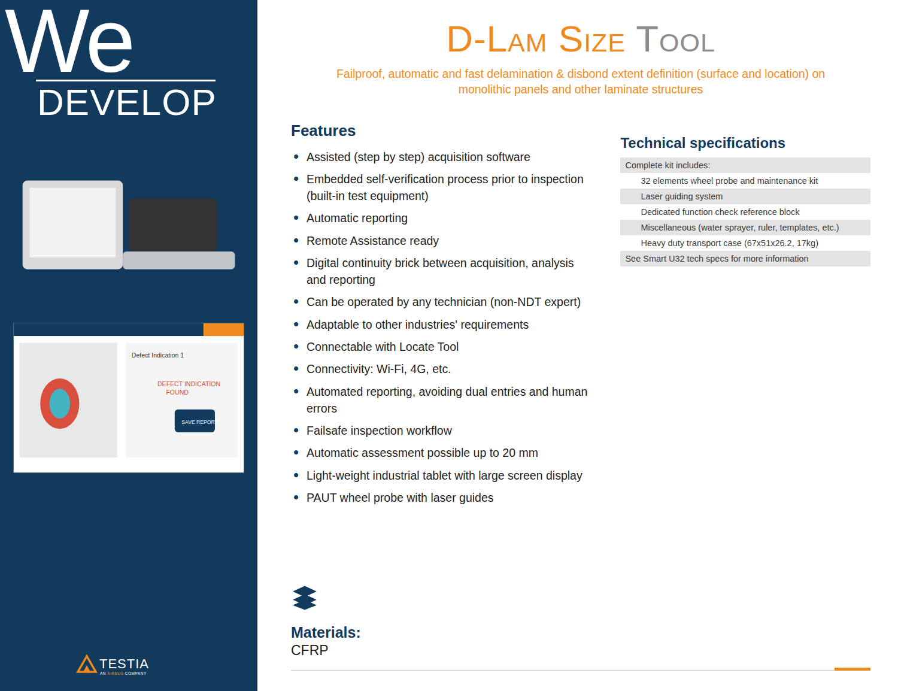We
DEVELOP
D-Lam Size Tool
Failproof, automatic and fast delamination & disbond extent definition (surface and location) on monolithic panels and other laminate structures
Features
Assisted (step by step) acquisition software
Embedded self-verification process prior to inspection (built-in test equipment)
Automatic reporting
Remote Assistance ready
Digital continuity brick between acquisition, analysis and reporting
Can be operated by any technician (non-NDT expert)
Adaptable to other industries' requirements
Connectable with Locate Tool
Connectivity: Wi-Fi, 4G, etc.
Automated reporting, avoiding dual entries and human errors
Failsafe inspection workflow
Automatic assessment possible up to 20 mm
Light-weight industrial tablet with large screen display
PAUT wheel probe with laser guides
Technical specifications
| Complete kit includes: |
| 32 elements wheel probe and maintenance kit |
| Laser guiding system |
| Dedicated function check reference block |
| Miscellaneous (water sprayer, ruler, templates, etc.) |
| Heavy duty transport case (67x51x26.2, 17kg) |
| See Smart U32 tech specs for more information |
Materials:
CFRP